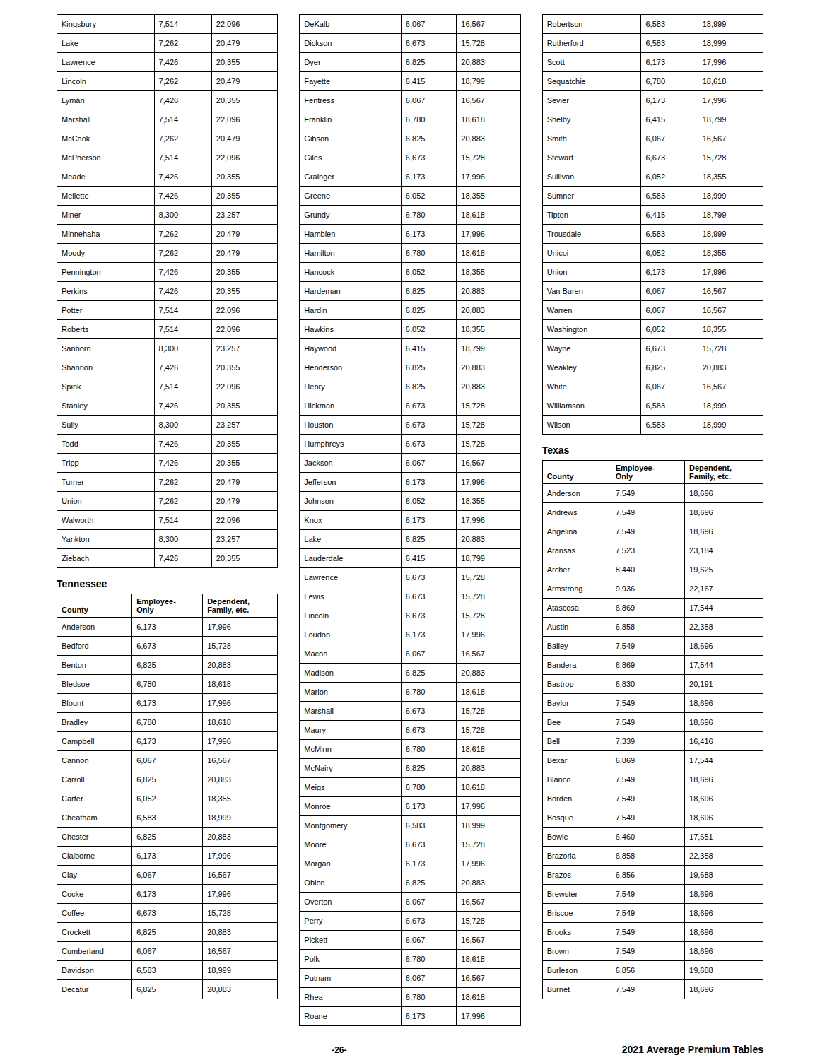| Kingsbury | 7,514 | 22,096 |
| Lake | 7,262 | 20,479 |
| Lawrence | 7,426 | 20,355 |
| Lincoln | 7,262 | 20,479 |
| Lyman | 7,426 | 20,355 |
| Marshall | 7,514 | 22,096 |
| McCook | 7,262 | 20,479 |
| McPherson | 7,514 | 22,096 |
| Meade | 7,426 | 20,355 |
| Mellette | 7,426 | 20,355 |
| Miner | 8,300 | 23,257 |
| Minnehaha | 7,262 | 20,479 |
| Moody | 7,262 | 20,479 |
| Pennington | 7,426 | 20,355 |
| Perkins | 7,426 | 20,355 |
| Potter | 7,514 | 22,096 |
| Roberts | 7,514 | 22,096 |
| Sanborn | 8,300 | 23,257 |
| Shannon | 7,426 | 20,355 |
| Spink | 7,514 | 22,096 |
| Stanley | 7,426 | 20,355 |
| Sully | 8,300 | 23,257 |
| Todd | 7,426 | 20,355 |
| Tripp | 7,426 | 20,355 |
| Turner | 7,262 | 20,479 |
| Union | 7,262 | 20,479 |
| Walworth | 7,514 | 22,096 |
| Yankton | 8,300 | 23,257 |
| Ziebach | 7,426 | 20,355 |
Tennessee
| County | Employee- Only | Dependent, Family, etc. |
| --- | --- | --- |
| Anderson | 6,173 | 17,996 |
| Bedford | 6,673 | 15,728 |
| Benton | 6,825 | 20,883 |
| Bledsoe | 6,780 | 18,618 |
| Blount | 6,173 | 17,996 |
| Bradley | 6,780 | 18,618 |
| Campbell | 6,173 | 17,996 |
| Cannon | 6,067 | 16,567 |
| Carroll | 6,825 | 20,883 |
| Carter | 6,052 | 18,355 |
| Cheatham | 6,583 | 18,999 |
| Chester | 6,825 | 20,883 |
| Claiborne | 6,173 | 17,996 |
| Clay | 6,067 | 16,567 |
| Cocke | 6,173 | 17,996 |
| Coffee | 6,673 | 15,728 |
| Crockett | 6,825 | 20,883 |
| Cumberland | 6,067 | 16,567 |
| Davidson | 6,583 | 18,999 |
| Decatur | 6,825 | 20,883 |
| DeKalb | 6,067 | 16,567 |
| Dickson | 6,673 | 15,728 |
| Dyer | 6,825 | 20,883 |
| Fayette | 6,415 | 18,799 |
| Fentress | 6,067 | 16,567 |
| Franklin | 6,780 | 18,618 |
| Gibson | 6,825 | 20,883 |
| Giles | 6,673 | 15,728 |
| Grainger | 6,173 | 17,996 |
| Greene | 6,052 | 18,355 |
| Grundy | 6,780 | 18,618 |
| Hamblen | 6,173 | 17,996 |
| Hamilton | 6,780 | 18,618 |
| Hancock | 6,052 | 18,355 |
| Hardeman | 6,825 | 20,883 |
| Hardin | 6,825 | 20,883 |
| Hawkins | 6,052 | 18,355 |
| Haywood | 6,415 | 18,799 |
| Henderson | 6,825 | 20,883 |
| Henry | 6,825 | 20,883 |
| Hickman | 6,673 | 15,728 |
| Houston | 6,673 | 15,728 |
| Humphreys | 6,673 | 15,728 |
| Jackson | 6,067 | 16,567 |
| Jefferson | 6,173 | 17,996 |
| Johnson | 6,052 | 18,355 |
| Knox | 6,173 | 17,996 |
| Lake | 6,825 | 20,883 |
| Lauderdale | 6,415 | 18,799 |
| Lawrence | 6,673 | 15,728 |
| Lewis | 6,673 | 15,728 |
| Lincoln | 6,673 | 15,728 |
| Loudon | 6,173 | 17,996 |
| Macon | 6,067 | 16,567 |
| Madison | 6,825 | 20,883 |
| Marion | 6,780 | 18,618 |
| Marshall | 6,673 | 15,728 |
| Maury | 6,673 | 15,728 |
| McMinn | 6,780 | 18,618 |
| McNairy | 6,825 | 20,883 |
| Meigs | 6,780 | 18,618 |
| Monroe | 6,173 | 17,996 |
| Montgomery | 6,583 | 18,999 |
| Moore | 6,673 | 15,728 |
| Morgan | 6,173 | 17,996 |
| Obion | 6,825 | 20,883 |
| Overton | 6,067 | 16,567 |
| Perry | 6,673 | 15,728 |
| Pickett | 6,067 | 16,567 |
| Polk | 6,780 | 18,618 |
| Putnam | 6,067 | 16,567 |
| Rhea | 6,780 | 18,618 |
| Roane | 6,173 | 17,996 |
| Robertson | 6,583 | 18,999 |
| Rutherford | 6,583 | 18,999 |
| Scott | 6,173 | 17,996 |
| Sequatchie | 6,780 | 18,618 |
| Sevier | 6,173 | 17,996 |
| Shelby | 6,415 | 18,799 |
| Smith | 6,067 | 16,567 |
| Stewart | 6,673 | 15,728 |
| Sullivan | 6,052 | 18,355 |
| Sumner | 6,583 | 18,999 |
| Tipton | 6,415 | 18,799 |
| Trousdale | 6,583 | 18,999 |
| Unicoi | 6,052 | 18,355 |
| Union | 6,173 | 17,996 |
| Van Buren | 6,067 | 16,567 |
| Warren | 6,067 | 16,567 |
| Washington | 6,052 | 18,355 |
| Wayne | 6,673 | 15,728 |
| Weakley | 6,825 | 20,883 |
| White | 6,067 | 16,567 |
| Williamson | 6,583 | 18,999 |
| Wilson | 6,583 | 18,999 |
Texas
| County | Employee- Only | Dependent, Family, etc. |
| --- | --- | --- |
| Anderson | 7,549 | 18,696 |
| Andrews | 7,549 | 18,696 |
| Angelina | 7,549 | 18,696 |
| Aransas | 7,523 | 23,184 |
| Archer | 8,440 | 19,625 |
| Armstrong | 9,936 | 22,167 |
| Atascosa | 6,869 | 17,544 |
| Austin | 6,858 | 22,358 |
| Bailey | 7,549 | 18,696 |
| Bandera | 6,869 | 17,544 |
| Bastrop | 6,830 | 20,191 |
| Baylor | 7,549 | 18,696 |
| Bee | 7,549 | 18,696 |
| Bell | 7,339 | 16,416 |
| Bexar | 6,869 | 17,544 |
| Blanco | 7,549 | 18,696 |
| Borden | 7,549 | 18,696 |
| Bosque | 7,549 | 18,696 |
| Bowie | 6,460 | 17,651 |
| Brazoria | 6,858 | 22,358 |
| Brazos | 6,856 | 19,688 |
| Brewster | 7,549 | 18,696 |
| Briscoe | 7,549 | 18,696 |
| Brooks | 7,549 | 18,696 |
| Brown | 7,549 | 18,696 |
| Burleson | 6,856 | 19,688 |
| Burnet | 7,549 | 18,696 |
-26-
2021 Average Premium Tables